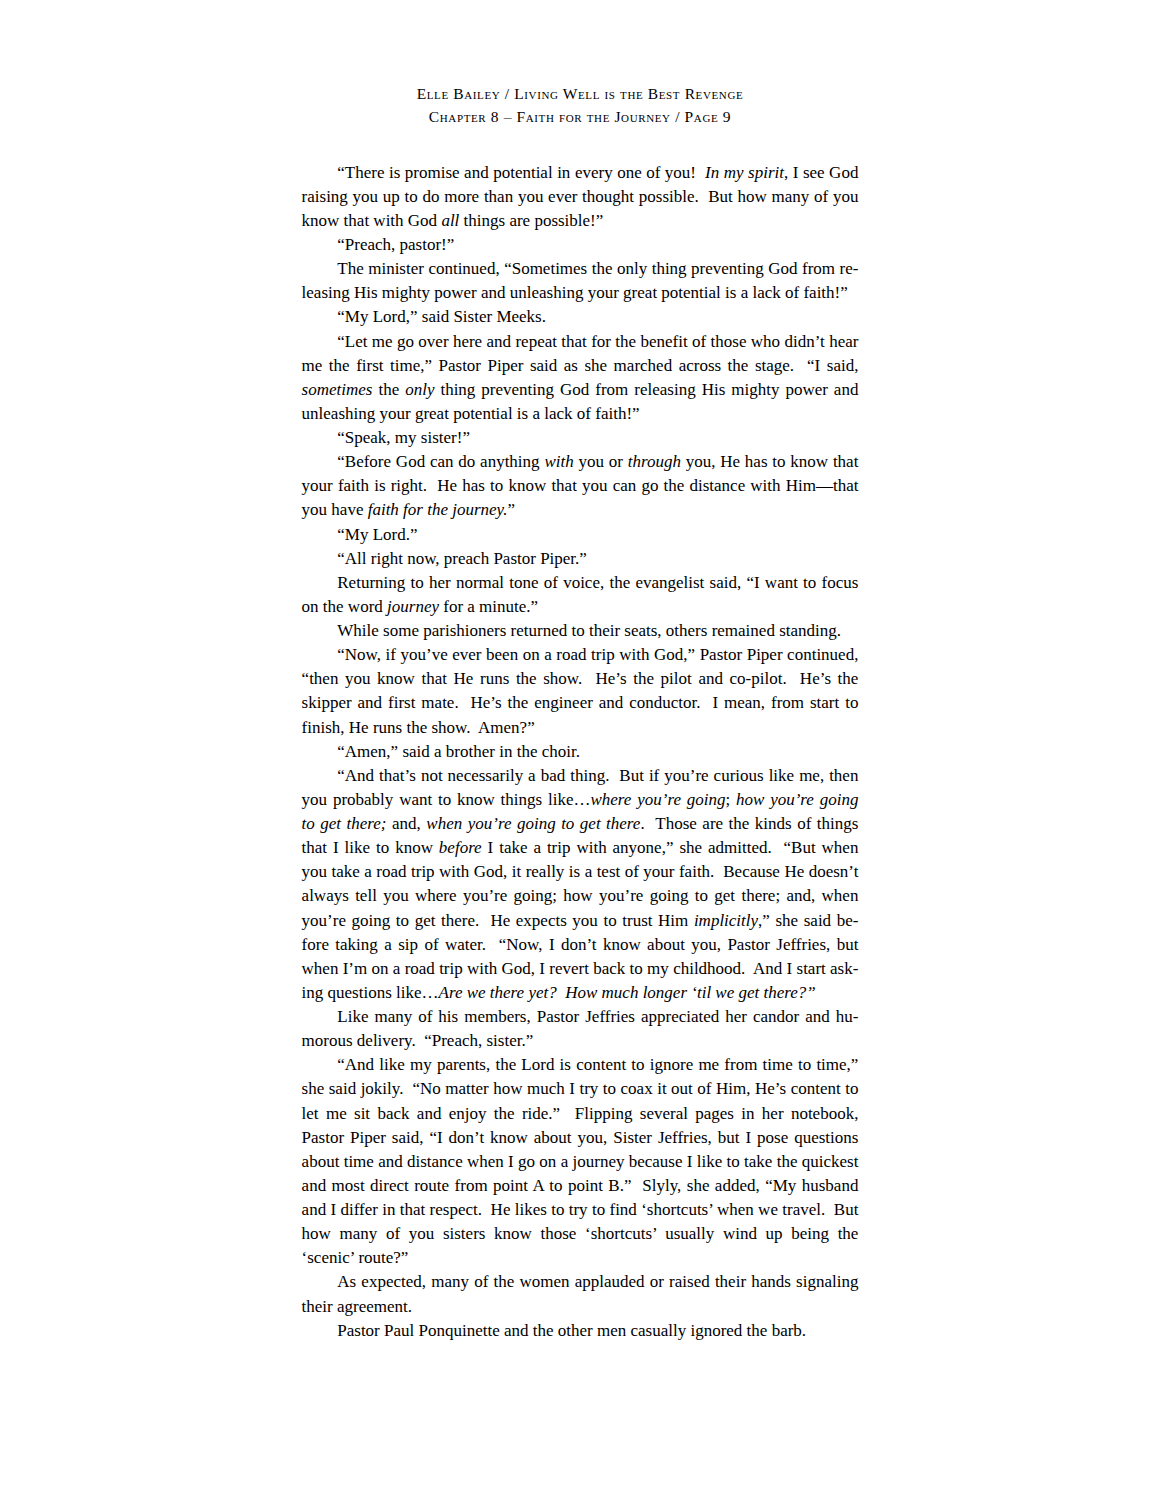Elle Bailey / Living Well is the Best Revenge Chapter 8 – Faith for the Journey / Page 9
“There is promise and potential in every one of you! In my spirit, I see God raising you up to do more than you ever thought possible. But how many of you know that with God all things are possible!”
“Preach, pastor!”
The minister continued, “Sometimes the only thing preventing God from releasing His mighty power and unleashing your great potential is a lack of faith!”
“My Lord,” said Sister Meeks.
“Let me go over here and repeat that for the benefit of those who didn’t hear me the first time,” Pastor Piper said as she marched across the stage. “I said, sometimes the only thing preventing God from releasing His mighty power and unleashing your great potential is a lack of faith!”
“Speak, my sister!”
“Before God can do anything with you or through you, He has to know that your faith is right. He has to know that you can go the distance with Him—that you have faith for the journey.”
“My Lord.”
“All right now, preach Pastor Piper.”
Returning to her normal tone of voice, the evangelist said, “I want to focus on the word journey for a minute.”
While some parishioners returned to their seats, others remained standing.
“Now, if you’ve ever been on a road trip with God,” Pastor Piper continued, “then you know that He runs the show. He’s the pilot and co-pilot. He’s the skipper and first mate. He’s the engineer and conductor. I mean, from start to finish, He runs the show. Amen?”
“Amen,” said a brother in the choir.
“And that’s not necessarily a bad thing. But if you’re curious like me, then you probably want to know things like…where you’re going; how you’re going to get there; and, when you’re going to get there. Those are the kinds of things that I like to know before I take a trip with anyone,” she admitted. “But when you take a road trip with God, it really is a test of your faith. Because He doesn’t always tell you where you’re going; how you’re going to get there; and, when you’re going to get there. He expects you to trust Him implicitly,” she said before taking a sip of water. “Now, I don’t know about you, Pastor Jeffries, but when I’m on a road trip with God, I revert back to my childhood. And I start asking questions like…Are we there yet? How much longer ‘til we get there?”
Like many of his members, Pastor Jeffries appreciated her candor and humorous delivery. “Preach, sister.”
“And like my parents, the Lord is content to ignore me from time to time,” she said jokily. “No matter how much I try to coax it out of Him, He’s content to let me sit back and enjoy the ride.” Flipping several pages in her notebook, Pastor Piper said, “I don’t know about you, Sister Jeffries, but I pose questions about time and distance when I go on a journey because I like to take the quickest and most direct route from point A to point B.” Slyly, she added, “My husband and I differ in that respect. He likes to try to find ‘shortcuts’ when we travel. But how many of you sisters know those ‘shortcuts’ usually wind up being the ‘scenic’ route?”
As expected, many of the women applauded or raised their hands signaling their agreement.
Pastor Paul Ponquinette and the other men casually ignored the barb.